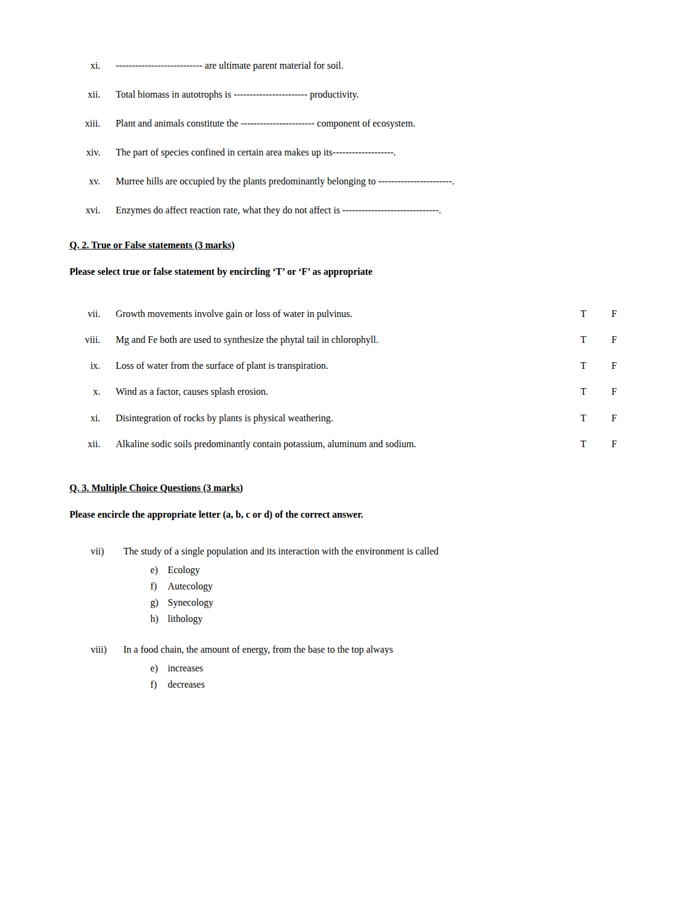xi.--------------------------- are ultimate parent material for soil.
xii. Total biomass in autotrophs is ----------------------- productivity.
xiii. Plant and animals constitute the ----------------------- component of ecosystem.
xiv. The part of species confined in certain area makes up its-------------------.
xv. Murree hills are occupied by the plants predominantly belonging to -----------------------.
xvi. Enzymes do affect reaction rate, what they do not affect is ------------------------------.
Q. 2. True or False statements (3 marks)
Please select true or false statement by encircling ‘T’ or ‘F’ as appropriate
| vii. | Growth movements involve gain or loss of water in pulvinus. | T | F |
| viii. | Mg and Fe both are used to synthesize the phytal tail in chlorophyll. | T | F |
| ix. | Loss of water from the surface of plant is transpiration. | T | F |
| x. | Wind as a factor, causes splash erosion. | T | F |
| xi. | Disintegration of rocks by plants is physical weathering. | T | F |
| xii. | Alkaline sodic soils predominantly contain potassium, aluminum and sodium. | T | F |
Q. 3. Multiple Choice Questions (3 marks)
Please encircle the appropriate letter (a, b, c or d) of the correct answer.
vii) The study of a single population and its interaction with the environment is called
e) Ecology
f) Autecology
g) Synecology
h) lithology
viii) In a food chain, the amount of energy, from the base to the top always
e) increases
f) decreases